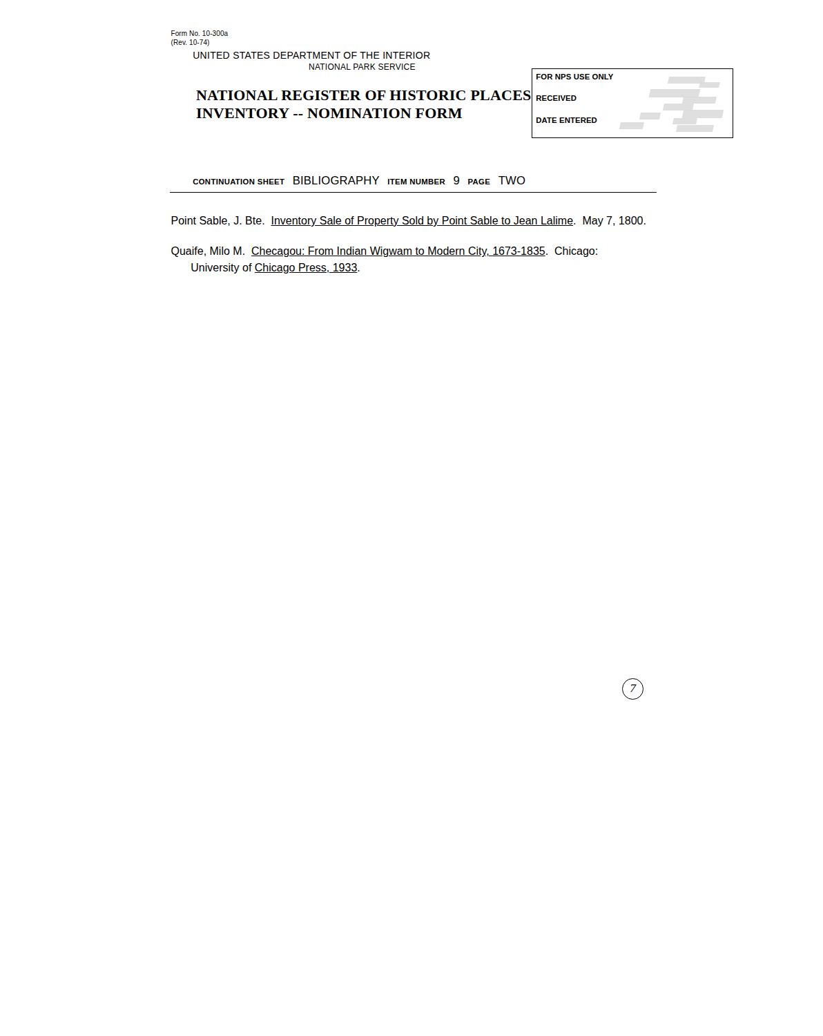Form No. 10-300a
(Rev. 10-74)
UNITED STATES DEPARTMENT OF THE INTERIOR
NATIONAL PARK SERVICE
NATIONAL REGISTER OF HISTORIC PLACES
INVENTORY -- NOMINATION FORM
FOR NPS USE ONLY
RECEIVED
DATE ENTERED
CONTINUATION SHEET BIBLIOGRAPHY ITEM NUMBER 9 PAGE TWO
Point Sable, J. Bte. Inventory Sale of Property Sold by Point Sable to Jean Lalime. May 7, 1800.
Quaife, Milo M. Checagou: From Indian Wigwam to Modern City, 1673-1835. Chicago: University of Chicago Press, 1933.
7